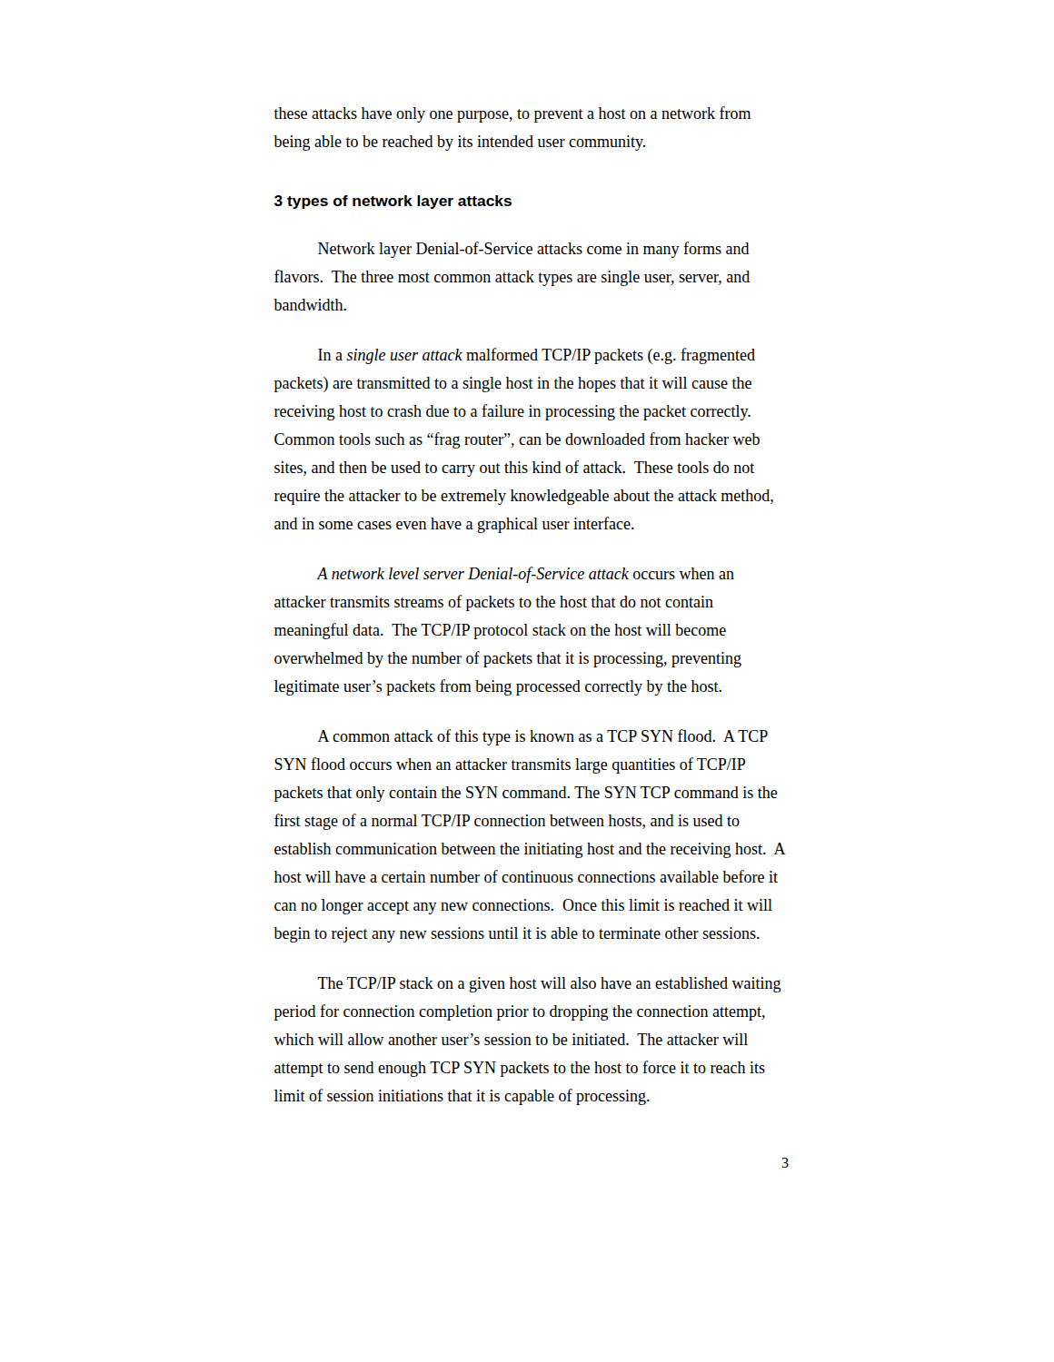these attacks have only one purpose, to prevent a host on a network from being able to be reached by its intended user community.
3 types of network layer attacks
Network layer Denial-of-Service attacks come in many forms and flavors. The three most common attack types are single user, server, and bandwidth.
In a single user attack malformed TCP/IP packets (e.g. fragmented packets) are transmitted to a single host in the hopes that it will cause the receiving host to crash due to a failure in processing the packet correctly. Common tools such as “frag router”, can be downloaded from hacker web sites, and then be used to carry out this kind of attack. These tools do not require the attacker to be extremely knowledgeable about the attack method, and in some cases even have a graphical user interface.
A network level server Denial-of-Service attack occurs when an attacker transmits streams of packets to the host that do not contain meaningful data. The TCP/IP protocol stack on the host will become overwhelmed by the number of packets that it is processing, preventing legitimate user’s packets from being processed correctly by the host.
A common attack of this type is known as a TCP SYN flood. A TCP SYN flood occurs when an attacker transmits large quantities of TCP/IP packets that only contain the SYN command. The SYN TCP command is the first stage of a normal TCP/IP connection between hosts, and is used to establish communication between the initiating host and the receiving host. A host will have a certain number of continuous connections available before it can no longer accept any new connections. Once this limit is reached it will begin to reject any new sessions until it is able to terminate other sessions.
The TCP/IP stack on a given host will also have an established waiting period for connection completion prior to dropping the connection attempt, which will allow another user’s session to be initiated. The attacker will attempt to send enough TCP SYN packets to the host to force it to reach its limit of session initiations that it is capable of processing.
3